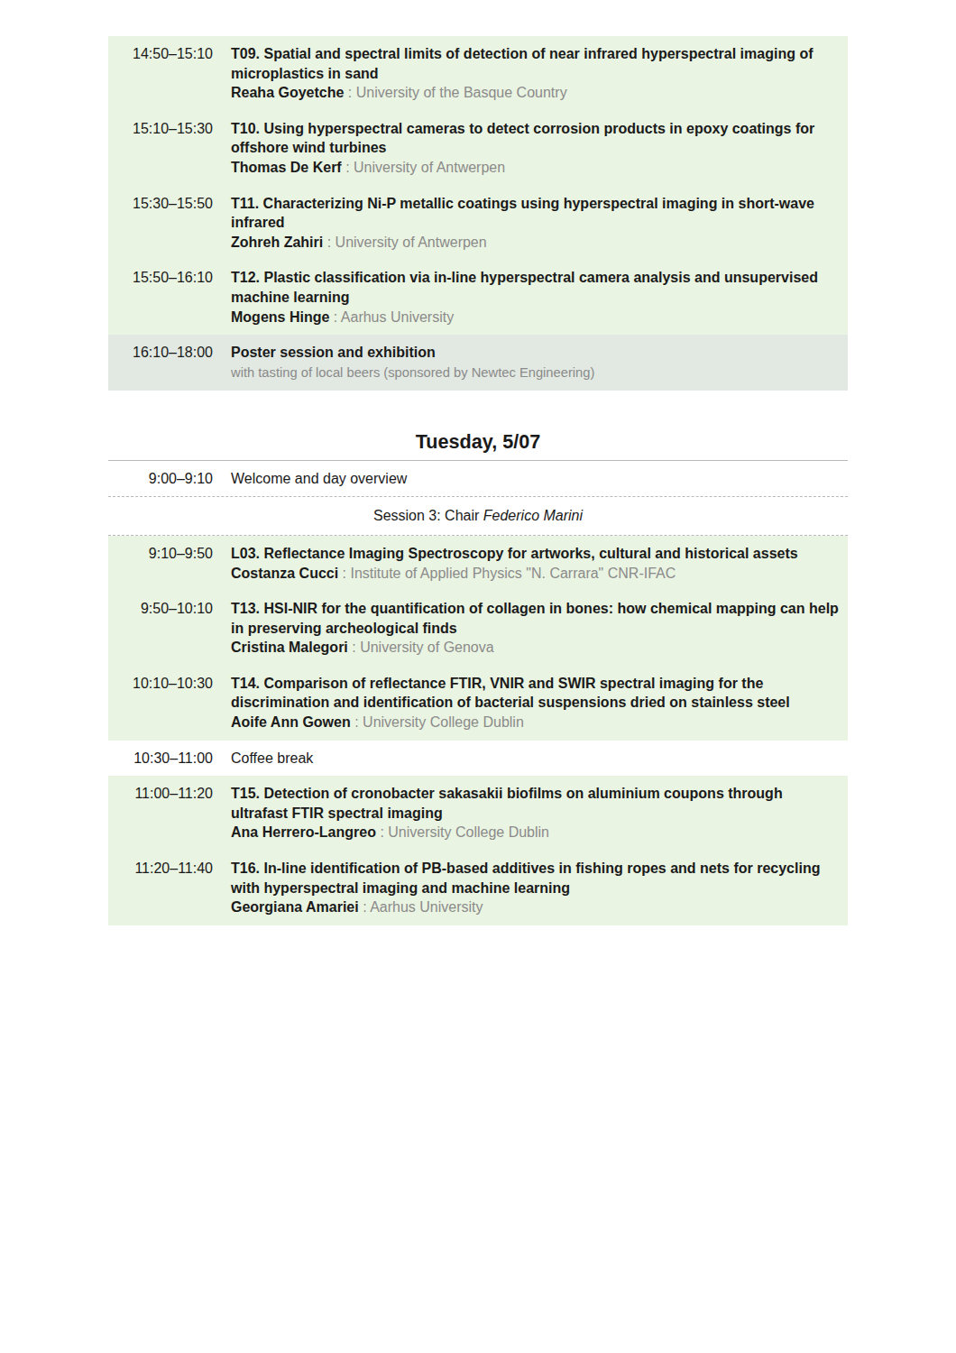| 14:50–15:10 | T09. Spatial and spectral limits of detection of near infrared hyperspectral imaging of microplastics in sand Reaha Goyetche : University of the Basque Country |
| 15:10–15:30 | T10. Using hyperspectral cameras to detect corrosion products in epoxy coatings for offshore wind turbines Thomas De Kerf : University of Antwerpen |
| 15:30–15:50 | T11. Characterizing Ni-P metallic coatings using hyperspectral imaging in short-wave infrared Zohreh Zahiri : University of Antwerpen |
| 15:50–16:10 | T12. Plastic classification via in-line hyperspectral camera analysis and unsupervised machine learning Mogens Hinge : Aarhus University |
| 16:10–18:00 | Poster session and exhibition with tasting of local beers (sponsored by Newtec Engineering) |
Tuesday, 5/07
| 9:00–9:10 | Welcome and day overview |
Session 3: Chair Federico Marini
| 9:10–9:50 | L03. Reflectance Imaging Spectroscopy for artworks, cultural and historical assets Costanza Cucci : Institute of Applied Physics "N. Carrara" CNR-IFAC |
| 9:50–10:10 | T13. HSI-NIR for the quantification of collagen in bones: how chemical mapping can help in preserving archeological finds Cristina Malegori : University of Genova |
| 10:10–10:30 | T14. Comparison of reflectance FTIR, VNIR and SWIR spectral imaging for the discrimination and identification of bacterial suspensions dried on stainless steel Aoife Ann Gowen : University College Dublin |
| 10:30–11:00 | Coffee break |
| 11:00–11:20 | T15. Detection of cronobacter sakasakii biofilms on aluminium coupons through ultrafast FTIR spectral imaging Ana Herrero-Langreo : University College Dublin |
| 11:20–11:40 | T16. In-line identification of PB-based additives in fishing ropes and nets for recycling with hyperspectral imaging and machine learning Georgiana Amariei : Aarhus University |